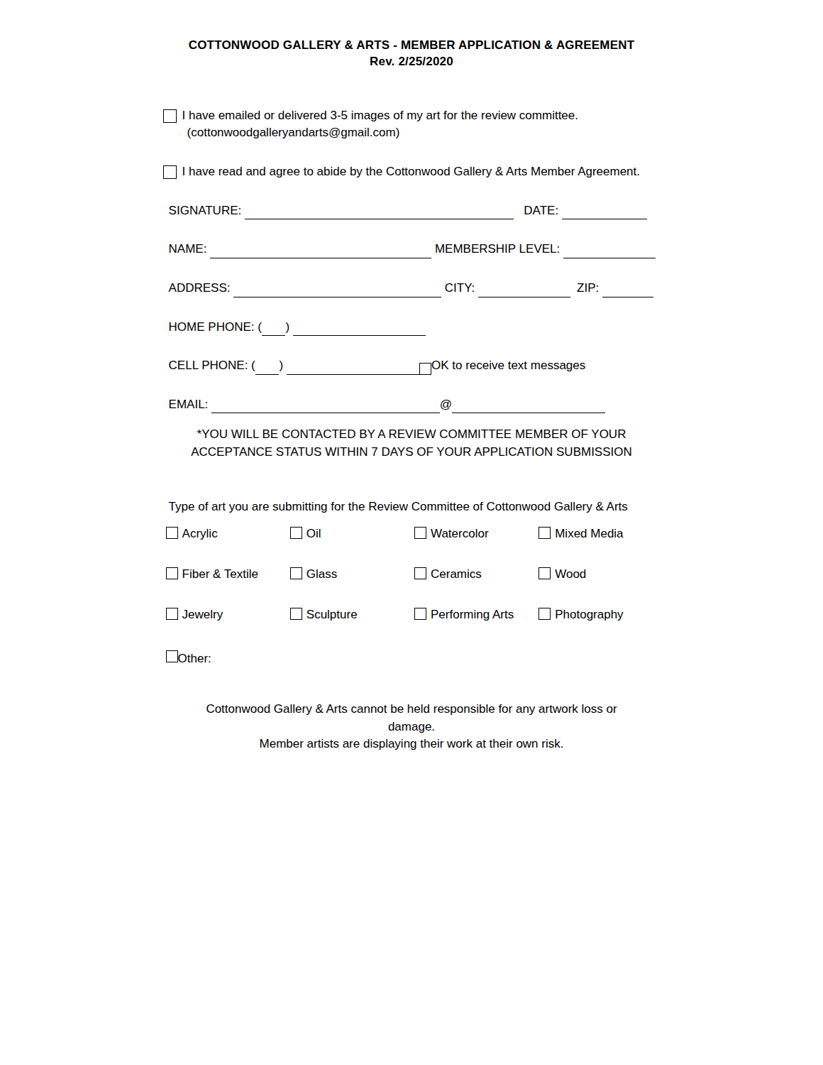COTTONWOOD GALLERY & ARTS - MEMBER APPLICATION & AGREEMENT Rev. 2/25/2020
I have emailed or delivered 3-5 images of my art for the review committee.
(cottonwoodgalleryandarts@gmail.com)
I have read and agree to abide by the Cottonwood Gallery & Arts Member Agreement.
SIGNATURE: DATE:
NAME: MEMBERSHIP LEVEL:
ADDRESS: CITY: ZIP:
HOME PHONE: ( )
CELL PHONE: ( ) OK to receive text messages
EMAIL: @
*YOU WILL BE CONTACTED BY A REVIEW COMMITTEE MEMBER OF YOUR
ACCEPTANCE STATUS WITHIN 7 DAYS OF YOUR APPLICATION SUBMISSION
Type of art you are submitting for the Review Committee of Cottonwood Gallery & Arts
| Acrylic | Oil | Watercolor | Mixed Media |
| Fiber & Textile | Glass | Ceramics | Wood |
| Jewelry | Sculpture | Performing Arts | Photography |
Other:
Cottonwood Gallery & Arts cannot be held responsible for any artwork loss or damage.
Member artists are displaying their work at their own risk.